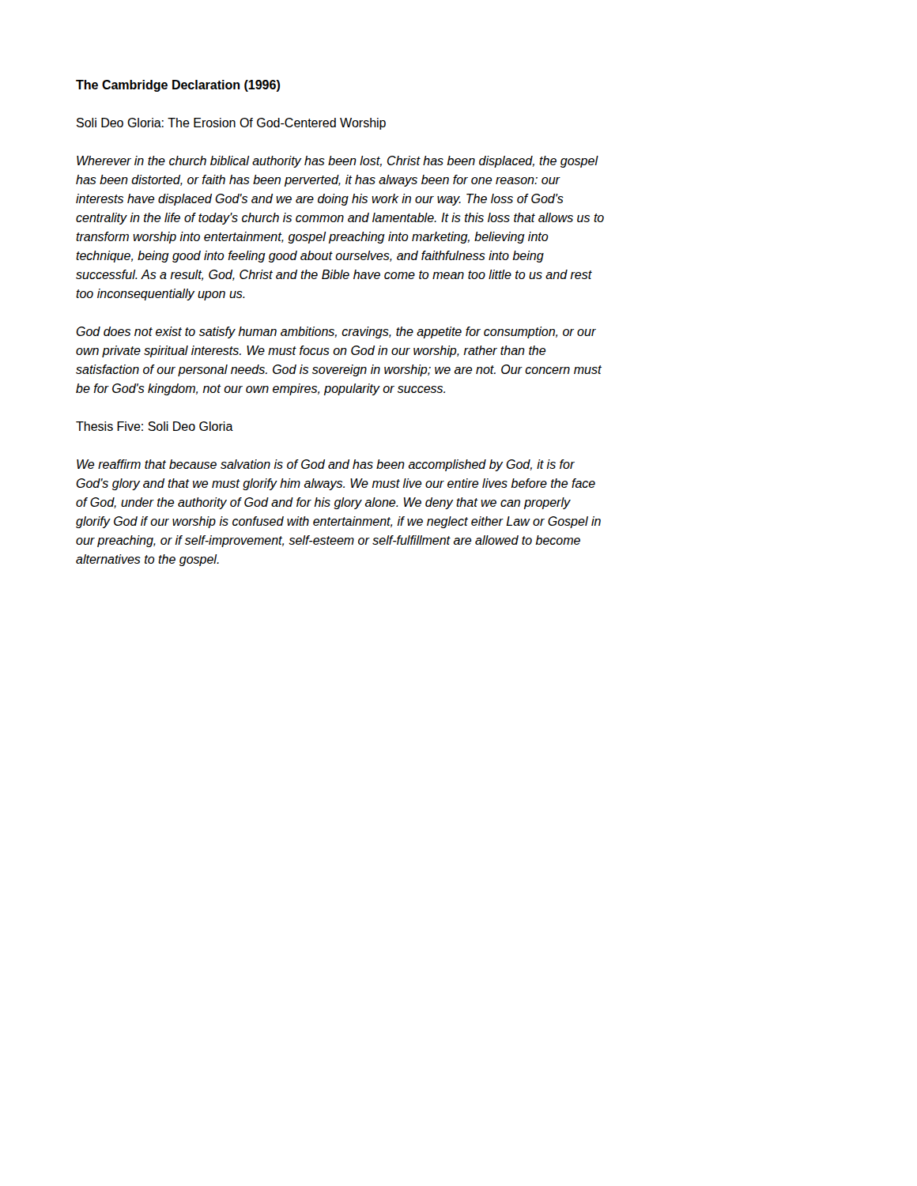The Cambridge Declaration (1996)
Soli Deo Gloria: The Erosion Of God-Centered Worship
Wherever in the church biblical authority has been lost, Christ has been displaced, the gospel has been distorted, or faith has been perverted, it has always been for one reason: our interests have displaced God's and we are doing his work in our way. The loss of God's centrality in the life of today's church is common and lamentable. It is this loss that allows us to transform worship into entertainment, gospel preaching into marketing, believing into technique, being good into feeling good about ourselves, and faithfulness into being successful. As a result, God, Christ and the Bible have come to mean too little to us and rest too inconsequentially upon us.
God does not exist to satisfy human ambitions, cravings, the appetite for consumption, or our own private spiritual interests. We must focus on God in our worship, rather than the satisfaction of our personal needs. God is sovereign in worship; we are not. Our concern must be for God's kingdom, not our own empires, popularity or success.
Thesis Five: Soli Deo Gloria
We reaffirm that because salvation is of God and has been accomplished by God, it is for God's glory and that we must glorify him always. We must live our entire lives before the face of God, under the authority of God and for his glory alone. We deny that we can properly glorify God if our worship is confused with entertainment, if we neglect either Law or Gospel in our preaching, or if self-improvement, self-esteem or self-fulfillment are allowed to become alternatives to the gospel.